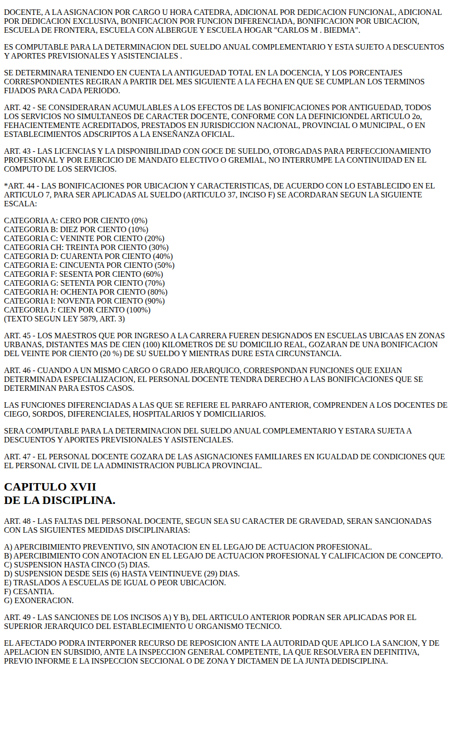DOCENTE, A LA ASIGNACION POR CARGO U HORA CATEDRA, ADICIONAL POR DEDICACION FUNCIONAL, ADICIONAL POR DEDICACION EXCLUSIVA, BONIFICACION POR FUNCION DIFERENCIADA, BONIFICACION POR UBICACION, ESCUELA DE FRONTERA, ESCUELA CON ALBERGUE Y ESCUELA HOGAR "CARLOS M . BIEDMA".
ES COMPUTABLE PARA LA DETERMINACION DEL SUELDO ANUAL COMPLEMENTARIO Y ESTA SUJETO A DESCUENTOS Y APORTES PREVISIONALES Y ASISTENCIALES .
SE DETERMINARA TENIENDO EN CUENTA LA ANTIGUEDAD TOTAL EN LA DOCENCIA, Y LOS PORCENTAJES CORRESPONDIENTES REGIRAN A PARTIR DEL MES SIGUIENTE A LA FECHA EN QUE SE CUMPLAN LOS TERMINOS FIJADOS PARA CADA PERIODO.
ART. 42 - SE CONSIDERARAN ACUMULABLES A LOS EFECTOS DE LAS BONIFICACIONES POR ANTIGUEDAD, TODOS LOS SERVICIOS NO SIMULTANEOS DE CARACTER DOCENTE, CONFORME CON LA DEFINICIONDEL ARTICULO 2o, FEHACIENTEMENTE ACREDITADOS, PRESTADOS EN JURISDICCION NACIONAL, PROVINCIAL O MUNICIPAL, O EN ESTABLECIMIENTOS ADSCRIPTOS A LA ENSEÑANZA OFICIAL.
ART. 43 - LAS LICENCIAS Y LA DISPONIBILIDAD CON GOCE DE SUELDO, OTORGADAS PARA PERFECCIONAMIENTO PROFESIONAL Y POR EJERCICIO DE MANDATO ELECTIVO O GREMIAL, NO INTERRUMPE LA CONTINUIDAD EN EL COMPUTO DE LOS SERVICIOS.
*ART. 44 - LAS BONIFICACIONES POR UBICACION Y CARACTERISTICAS, DE ACUERDO CON LO ESTABLECIDO EN EL ARTICULO 7, PARA SER APLICADAS AL SUELDO (ARTICULO 37, INCISO F) SE ACORDARAN SEGUN LA SIGUIENTE ESCALA:
CATEGORIA A: CERO POR CIENTO (0%)
CATEGORIA B: DIEZ POR CIENTO (10%)
CATEGORIA C: VENINTE POR CIENTO (20%)
CATEGORIA CH: TREINTA POR CIENTO (30%)
CATEGORIA D: CUARENTA POR CIENTO (40%)
CATEGORIA E: CINCUENTA POR CIENTO (50%)
CATEGORIA F: SESENTA POR CIENTO (60%)
CATEGORIA G: SETENTA POR CIENTO (70%)
CATEGORIA H: OCHENTA POR CIENTO (80%)
CATEGORIA I: NOVENTA POR CIENTO (90%)
CATEGORIA J: CIEN POR CIENTO (100%)
(TEXTO SEGUN LEY 5879, ART. 3)
ART. 45 - LOS MAESTROS QUE POR INGRESO A LA CARRERA FUEREN DESIGNADOS EN ESCUELAS UBICAAS EN ZONAS URBANAS, DISTANTES MAS DE CIEN (100) KILOMETROS DE SU DOMICILIO REAL, GOZARAN DE UNA BONIFICACION DEL VEINTE POR CIENTO (20 %) DE SU SUELDO Y MIENTRAS DURE ESTA CIRCUNSTANCIA.
ART. 46 - CUANDO A UN MISMO CARGO O GRADO JERARQUICO, CORRESPONDAN FUNCIONES QUE EXIJAN DETERMINADA ESPECIALIZACION, EL PERSONAL DOCENTE TENDRA DERECHO A LAS BONIFICACIONES QUE SE DETERMINAN PARA ESTOS CASOS.
LAS FUNCIONES DIFERENCIADAS A LAS QUE SE REFIERE EL PARRAFO ANTERIOR, COMPRENDEN A LOS DOCENTES DE CIEGO, SORDOS, DIFERENCIALES, HOSPITALARIOS Y DOMICILIARIOS.
SERA COMPUTABLE PARA LA DETERMINACION DEL SUELDO ANUAL COMPLEMENTARIO Y ESTARA SUJETA A DESCUENTOS Y APORTES PREVISIONALES Y ASISTENCIALES.
ART. 47 - EL PERSONAL DOCENTE GOZARA DE LAS ASIGNACIONES FAMILIARES EN IGUALDAD DE CONDICIONES QUE EL PERSONAL CIVIL DE LA ADMINISTRACION PUBLICA PROVINCIAL.
CAPITULO XVII
DE LA DISCIPLINA.
ART. 48 - LAS FALTAS DEL PERSONAL DOCENTE, SEGUN SEA SU CARACTER DE GRAVEDAD, SERAN SANCIONADAS CON LAS SIGUIENTES MEDIDAS DISCIPLINARIAS:
A) APERCIBIMIENTO PREVENTIVO, SIN ANOTACION EN EL LEGAJO DE ACTUACION PROFESIONAL.
B) APERCIBIMIENTO CON ANOTACION EN EL LEGAJO DE ACTUACION PROFESIONAL Y CALIFICACION DE CONCEPTO.
C) SUSPENSION HASTA CINCO (5) DIAS.
D) SUSPENSION DESDE SEIS (6) HASTA VEINTINUEVE (29) DIAS.
E) TRASLADOS A ESCUELAS DE IGUAL O PEOR UBICACION.
F) CESANTIA.
G) EXONERACION.
ART. 49 - LAS SANCIONES DE LOS INCISOS A) Y B), DEL ARTICULO ANTERIOR PODRAN SER APLICADAS POR EL SUPERIOR JERARQUICO DEL ESTABLECIMIENTO U ORGANISMO TECNICO.
EL AFECTADO PODRA INTERPONER RECURSO DE REPOSICION ANTE LA AUTORIDAD QUE APLICO LA SANCION, Y DE APELACION EN SUBSIDIO, ANTE LA INSPECCION GENERAL COMPETENTE, LA QUE RESOLVERA EN DEFINITIVA, PREVIO INFORME E LA INSPECCION SECCIONAL O DE ZONA Y DICTAMEN DE LA JUNTA DEDISCIPLINA.